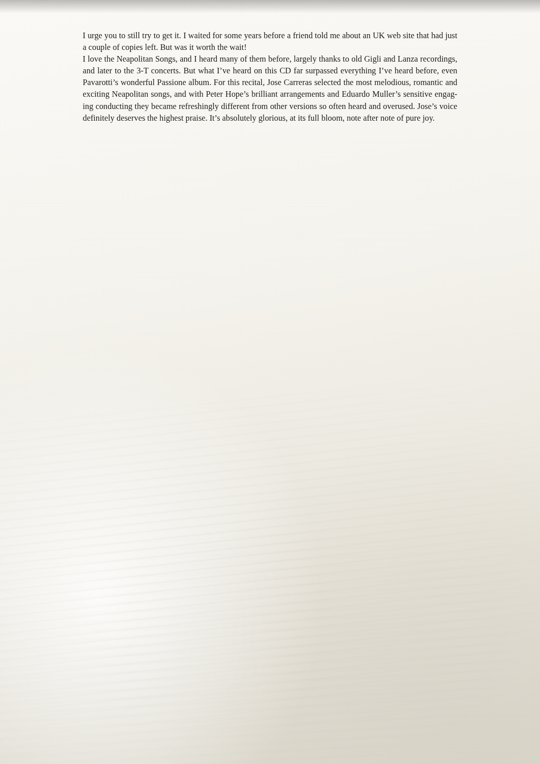I urge you to still try to get it. I waited for some years before a friend told me about an UK web site that had just a couple of copies left. But was it worth the wait!
I love the Neapolitan Songs, and I heard many of them before, largely thanks to old Gigli and Lanza recordings, and later to the 3-T concerts. But what I’ve heard on this CD far surpassed everything I’ve heard before, even Pavarotti’s wonderful Passione album. For this recital, Jose Carreras selected the most melodious, romantic and exciting Neapolitan songs, and with Peter Hope’s brilliant arrangements and Eduardo Muller’s sensitive engaging conducting they became refreshingly different from other versions so often heard and overused. Jose’s voice definitely deserves the highest praise. It’s absolutely glorious, at its full bloom, note after note of pure joy.